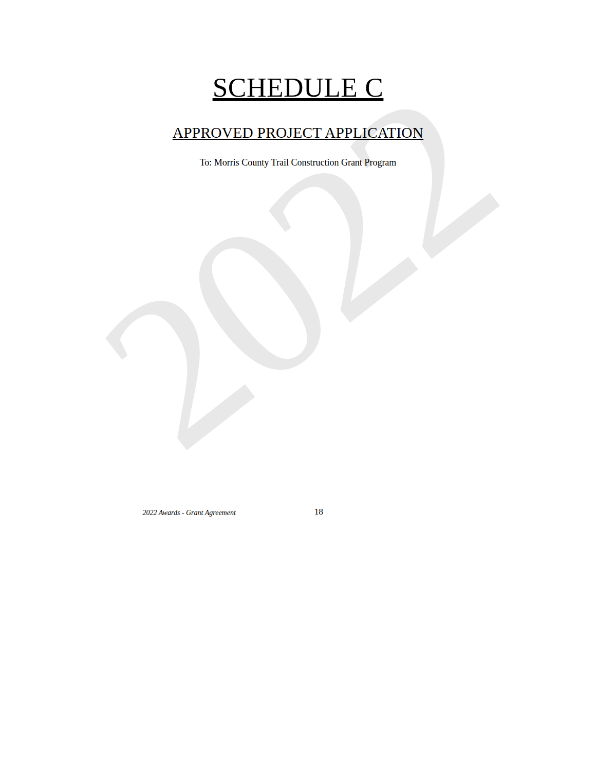2022
SCHEDULE C
APPROVED PROJECT APPLICATION
To: Morris County Trail Construction Grant Program
2022 Awards - Grant Agreement 18